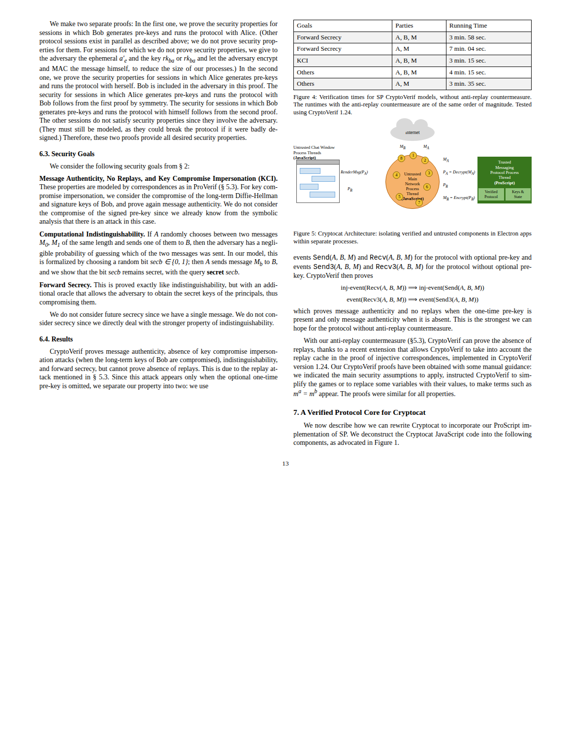We make two separate proofs: In the first one, we prove the security properties for sessions in which Bob generates pre-keys and runs the protocol with Alice. (Other protocol sessions exist in parallel as described above; we do not prove security properties for them. For sessions for which we do not prove security properties, we give to the adversary the ephemeral a′e and the key rkba or rkba and let the adversary encrypt and MAC the message himself, to reduce the size of our processes.) In the second one, we prove the security properties for sessions in which Alice generates pre-keys and runs the protocol with herself. Bob is included in the adversary in this proof. The security for sessions in which Alice generates pre-keys and runs the protocol with Bob follows from the first proof by symmetry. The security for sessions in which Bob generates pre-keys and runs the protocol with himself follows from the second proof. The other sessions do not satisfy security properties since they involve the adversary. (They must still be modeled, as they could break the protocol if it were badly designed.) Therefore, these two proofs provide all desired security properties.
6.3. Security Goals
We consider the following security goals from § 2:
Message Authenticity, No Replays, and Key Compromise Impersonation (KCI). These properties are modeled by correspondences as in ProVerif (§ 5.3). For key compromise impersonation, we consider the compromise of the long-term Diffie-Hellman and signature keys of Bob, and prove again message authenticity. We do not consider the compromise of the signed pre-key since we already know from the symbolic analysis that there is an attack in this case.
Computational Indistinguishability. If A randomly chooses between two messages M0, M1 of the same length and sends one of them to B, then the adversary has a negligible probability of guessing which of the two messages was sent. In our model, this is formalized by choosing a random bit secb ∈ {0, 1}; then A sends message Mb to B, and we show that the bit secb remains secret, with the query secret secb.
Forward Secrecy. This is proved exactly like indistinguishability, but with an additional oracle that allows the adversary to obtain the secret keys of the principals, thus compromising them.
We do not consider future secrecy since we have a single message. We do not consider secrecy since we directly deal with the stronger property of indistinguishability.
6.4. Results
CryptoVerif proves message authenticity, absence of key compromise impersonation attacks (when the long-term keys of Bob are compromised), indistinguishability, and forward secrecy, but cannot prove absence of replays. This is due to the replay attack mentioned in § 5.3. Since this attack appears only when the optional one-time pre-key is omitted, we separate our property into two: we use
| Goals | Parties | Running Time |
| --- | --- | --- |
| Forward Secrecy | A, B, M | 3 min. 58 sec. |
| Forward Secrecy | A, M | 7 min. 04 sec. |
| KCI | A, B, M | 3 min. 15 sec. |
| Others | A, B, M | 4 min. 15 sec. |
| Others | A, M | 3 min. 35 sec. |
Figure 4: Verification times for SP CryptoVerif models, without anti-replay countermeasure. The runtimes with the anti-replay countermeasure are of the same order of magnitude. Tested using CryptoVerif 1.24.
Internet
Untrusted Chat Window
Process Threads
(JavaScript)
Untrusted
Main
Network
Process
Thread
(JavaScript)
1
2
3
4
5
6
7
8
Trusted
Messaging
Protocol Process
Thread
(ProScript)
Verified
Protocol
Keys &
State
MB
MA
MA
PA = Decrypt(MA)
PB
MB = Encrypt(PB)
RenderMsg(PA)
PB
Figure 5: Cryptocat Architecture: isolating verified and untrusted components in Electron apps within separate processes.
events Send(A, B, M) and Recv(A, B, M) for the protocol with optional pre-key and events Send3(A, B, M) and Recv3(A, B, M) for the protocol without optional pre-key. CryptoVerif then proves
inj-event(Recv(A, B, M)) ⟹ inj-event(Send(A, B, M))
event(Recv3(A, B, M)) ⟹ event(Send3(A, B, M))
which proves message authenticity and no replays when the one-time pre-key is present and only message authenticity when it is absent. This is the strongest we can hope for the protocol without anti-replay countermeasure.
With our anti-replay countermeasure (§5.3), CryptoVerif can prove the absence of replays, thanks to a recent extension that allows CryptoVerif to take into account the replay cache in the proof of injective correspondences, implemented in CryptoVerif version 1.24. Our CryptoVerif proofs have been obtained with some manual guidance: we indicated the main security assumptions to apply, instructed CryptoVerif to simplify the games or to replace some variables with their values, to make terms such as ma = mb appear. The proofs were similar for all properties.
7. A Verified Protocol Core for Cryptocat
We now describe how we can rewrite Cryptocat to incorporate our ProScript implementation of SP. We deconstruct the Cryptocat JavaScript code into the following components, as advocated in Figure 1.
13